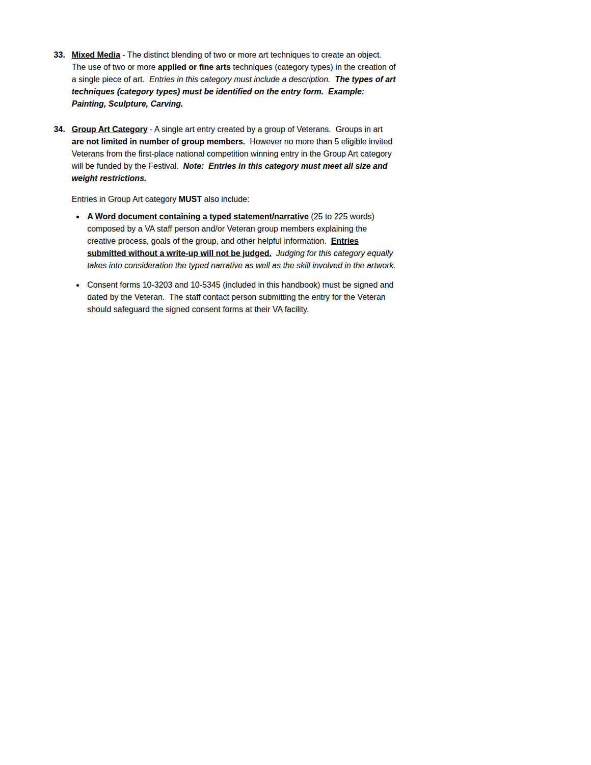33. Mixed Media - The distinct blending of two or more art techniques to create an object. The use of two or more applied or fine arts techniques (category types) in the creation of a single piece of art. Entries in this category must include a description. The types of art techniques (category types) must be identified on the entry form. Example: Painting, Sculpture, Carving.
34. Group Art Category - A single art entry created by a group of Veterans. Groups in art are not limited in number of group members. However no more than 5 eligible invited Veterans from the first-place national competition winning entry in the Group Art category will be funded by the Festival. Note: Entries in this category must meet all size and weight restrictions.
Entries in Group Art category MUST also include:
A Word document containing a typed statement/narrative (25 to 225 words) composed by a VA staff person and/or Veteran group members explaining the creative process, goals of the group, and other helpful information. Entries submitted without a write-up will not be judged. Judging for this category equally takes into consideration the typed narrative as well as the skill involved in the artwork.
Consent forms 10-3203 and 10-5345 (included in this handbook) must be signed and dated by the Veteran. The staff contact person submitting the entry for the Veteran should safeguard the signed consent forms at their VA facility.